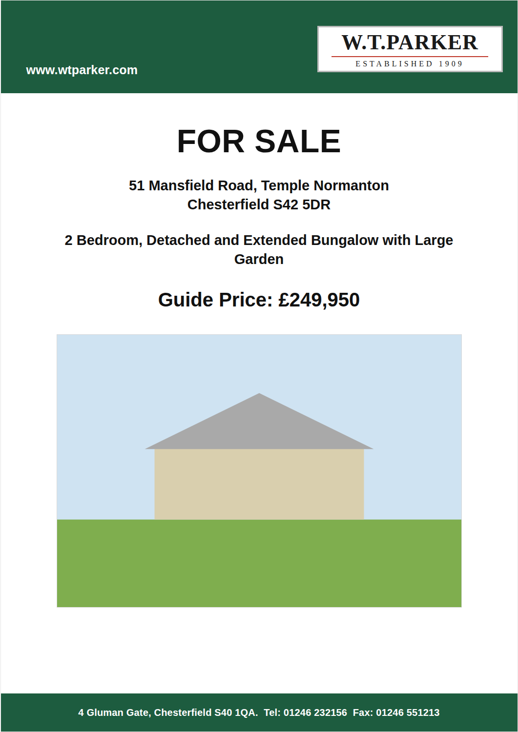www.wtparker.com
W.T.PARKER
ESTABLISHED 1909
FOR SALE
51 Mansfield Road, Temple Normanton
Chesterfield S42 5DR
2 Bedroom, Detached and Extended Bungalow with Large Garden
Guide Price: £249,950
4 Gluman Gate, Chesterfield S40 1QA. Tel: 01246 232156 Fax: 01246 551213